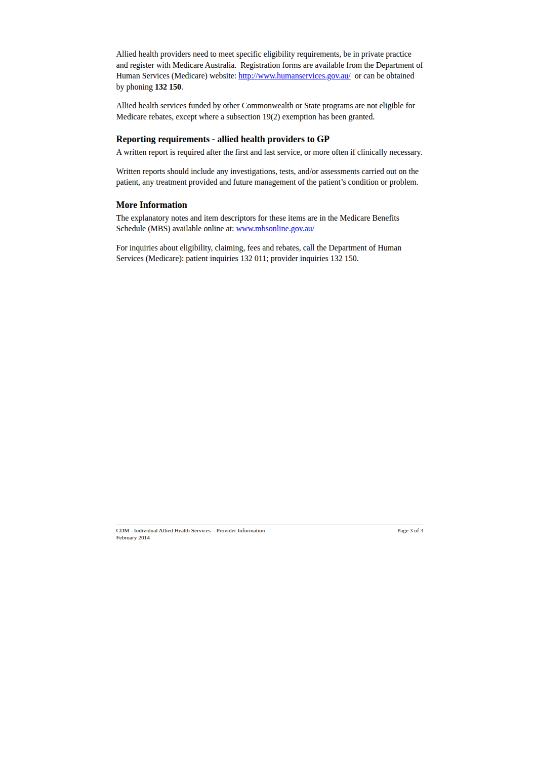Allied health providers need to meet specific eligibility requirements, be in private practice and register with Medicare Australia. Registration forms are available from the Department of Human Services (Medicare) website: http://www.humanservices.gov.au/ or can be obtained by phoning 132 150.
Allied health services funded by other Commonwealth or State programs are not eligible for Medicare rebates, except where a subsection 19(2) exemption has been granted.
Reporting requirements - allied health providers to GP
A written report is required after the first and last service, or more often if clinically necessary.
Written reports should include any investigations, tests, and/or assessments carried out on the patient, any treatment provided and future management of the patient’s condition or problem.
More Information
The explanatory notes and item descriptors for these items are in the Medicare Benefits Schedule (MBS) available online at: www.mbsonline.gov.au/
For inquiries about eligibility, claiming, fees and rebates, call the Department of Human Services (Medicare): patient inquiries 132 011; provider inquiries 132 150.
CDM - Individual Allied Health Services – Provider Information
February 2014
Page 3 of 3